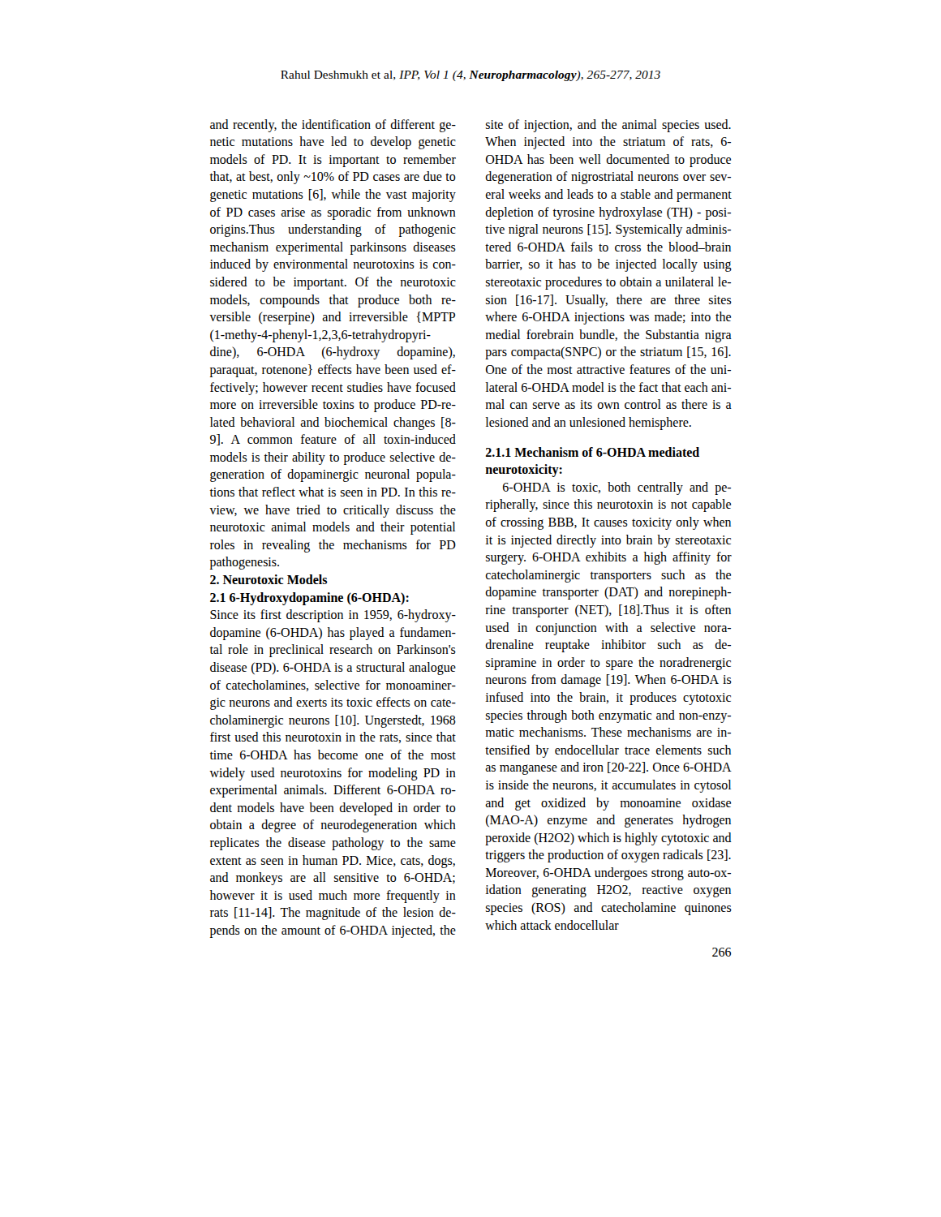Rahul Deshmukh et al, IPP, Vol 1 (4, Neuropharmacology), 265-277, 2013
and recently, the identification of different genetic mutations have led to develop genetic models of PD. It is important to remember that, at best, only ~10% of PD cases are due to genetic mutations [6], while the vast majority of PD cases arise as sporadic from unknown origins.Thus understanding of pathogenic mechanism experimental parkinsons diseases induced by environmental neurotoxins is considered to be important. Of the neurotoxic models, compounds that produce both reversible (reserpine) and irreversible {MPTP (1-methy-4-phenyl-1,2,3,6-tetrahydropyridine), 6-OHDA (6-hydroxy dopamine), paraquat, rotenone} effects have been used effectively; however recent studies have focused more on irreversible toxins to produce PD-related behavioral and biochemical changes [8-9]. A common feature of all toxin-induced models is their ability to produce selective degeneration of dopaminergic neuronal populations that reflect what is seen in PD. In this review, we have tried to critically discuss the neurotoxic animal models and their potential roles in revealing the mechanisms for PD pathogenesis.
2. Neurotoxic Models
2.1 6-Hydroxydopamine (6-OHDA):
Since its first description in 1959, 6-hydroxydopamine (6-OHDA) has played a fundamental role in preclinical research on Parkinson's disease (PD). 6-OHDA is a structural analogue of catecholamines, selective for monoaminergic neurons and exerts its toxic effects on catecholaminergic neurons [10]. Ungerstedt, 1968 first used this neurotoxin in the rats, since that time 6-OHDA has become one of the most widely used neurotoxins for modeling PD in experimental animals. Different 6-OHDA rodent models have been developed in order to obtain a degree of neurodegeneration which replicates the disease pathology to the same extent as seen in human PD. Mice, cats, dogs, and monkeys are all sensitive to 6-OHDA; however it is used much more frequently in rats [11-14]. The magnitude of the lesion depends on the amount of 6-OHDA injected, the site of injection, and the animal species used. When injected into the striatum of rats, 6-OHDA has been well documented to produce degeneration of nigrostriatal neurons over several weeks and leads to a stable and permanent depletion of tyrosine hydroxylase (TH) - positive nigral neurons [15]. Systemically administered 6-OHDA fails to cross the blood–brain barrier, so it has to be injected locally using stereotaxic procedures to obtain a unilateral lesion [16-17]. Usually, there are three sites where 6-OHDA injections was made; into the medial forebrain bundle, the Substantia nigra pars compacta(SNPC) or the striatum [15, 16]. One of the most attractive features of the unilateral 6-OHDA model is the fact that each animal can serve as its own control as there is a lesioned and an unlesioned hemisphere.
2.1.1 Mechanism of 6-OHDA mediated neurotoxicity:
6-OHDA is toxic, both centrally and peripherally, since this neurotoxin is not capable of crossing BBB, It causes toxicity only when it is injected directly into brain by stereotaxic surgery. 6-OHDA exhibits a high affinity for catecholaminergic transporters such as the dopamine transporter (DAT) and norepinephrine transporter (NET), [18].Thus it is often used in conjunction with a selective noradrenaline reuptake inhibitor such as desipramine in order to spare the noradrenergic neurons from damage [19]. When 6-OHDA is infused into the brain, it produces cytotoxic species through both enzymatic and non-enzymatic mechanisms. These mechanisms are intensified by endocellular trace elements such as manganese and iron [20-22]. Once 6-OHDA is inside the neurons, it accumulates in cytosol and get oxidized by monoamine oxidase (MAO-A) enzyme and generates hydrogen peroxide (H2O2) which is highly cytotoxic and triggers the production of oxygen radicals [23]. Moreover, 6-OHDA undergoes strong auto-oxidation generating H2O2, reactive oxygen species (ROS) and catecholamine quinones which attack endocellular
266